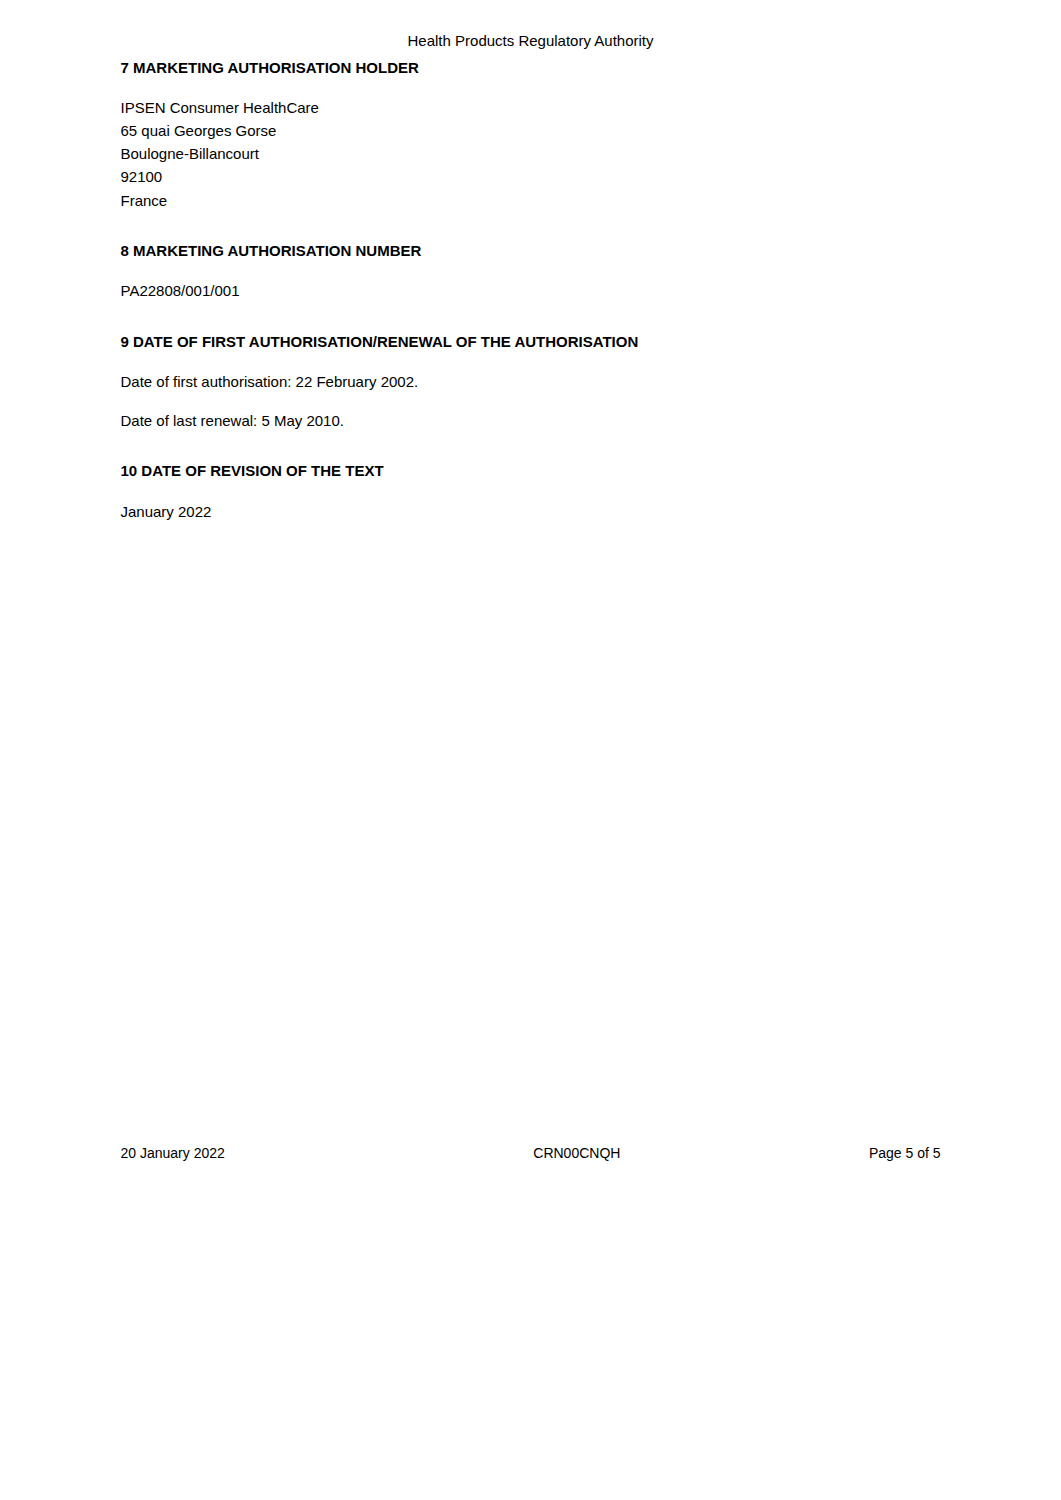Health Products Regulatory Authority
7 MARKETING AUTHORISATION HOLDER
IPSEN Consumer HealthCare
65 quai Georges Gorse
Boulogne-Billancourt
92100
France
8 MARKETING AUTHORISATION NUMBER
PA22808/001/001
9 DATE OF FIRST AUTHORISATION/RENEWAL OF THE AUTHORISATION
Date of first authorisation: 22 February 2002.
Date of last renewal: 5 May 2010.
10 DATE OF REVISION OF THE TEXT
January 2022
20 January 2022
CRN00CNQH
Page 5 of 5